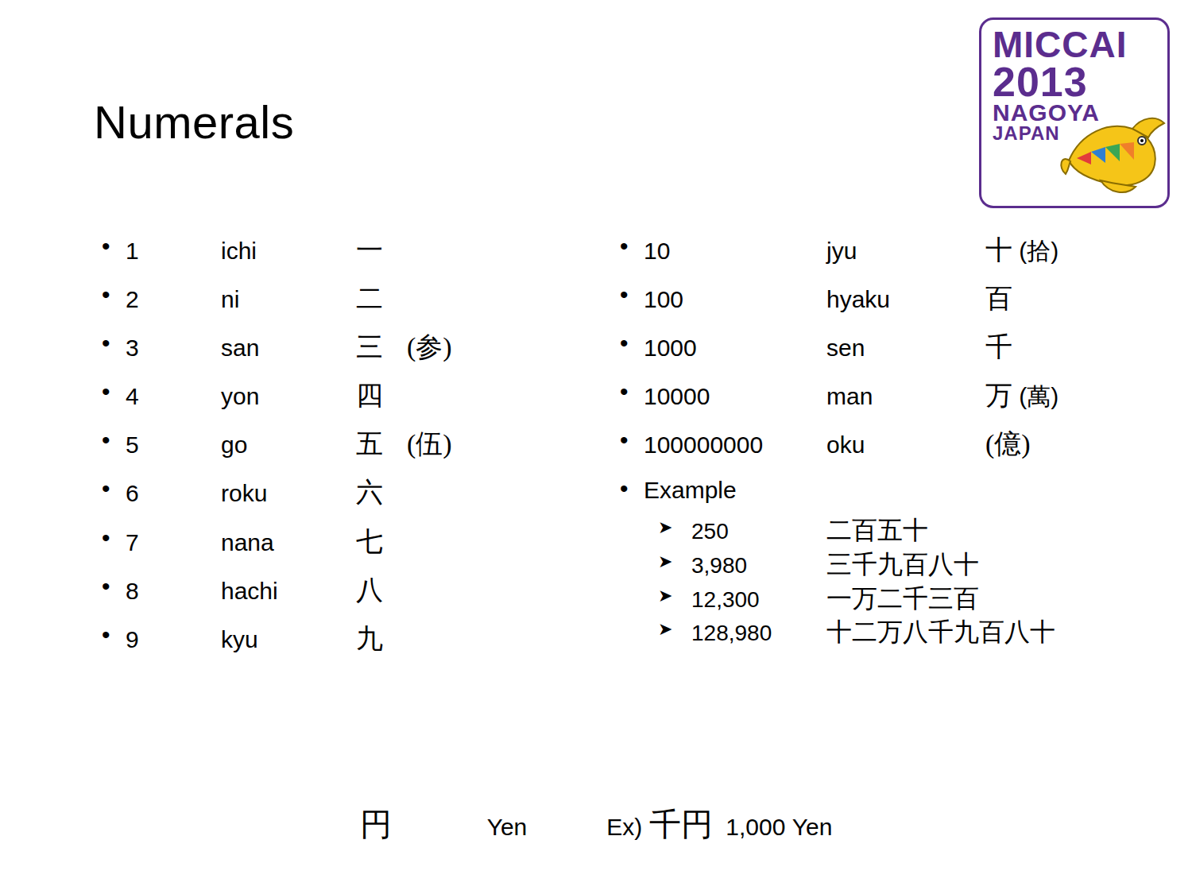MICCAI
2013
NAGOYA
JAPAN
Numerals
1 ichi 一
2 ni 二
3 san 三(参)
4 yon 四
5 go 五(伍)
6 roku 六
7 nana 七
8 hachi 八
9 kyu 九
10 jyu 十 (拾)
100 hyaku 百
1000 sen 千
10000 man 万 (萬)
100000000 oku(億)
Example
250 二百五十
3,980 三千九百八十
12,300 一万二千三百
128,980 十二万八千九百八十
円 Yen Ex) 千円 1,000 Yen